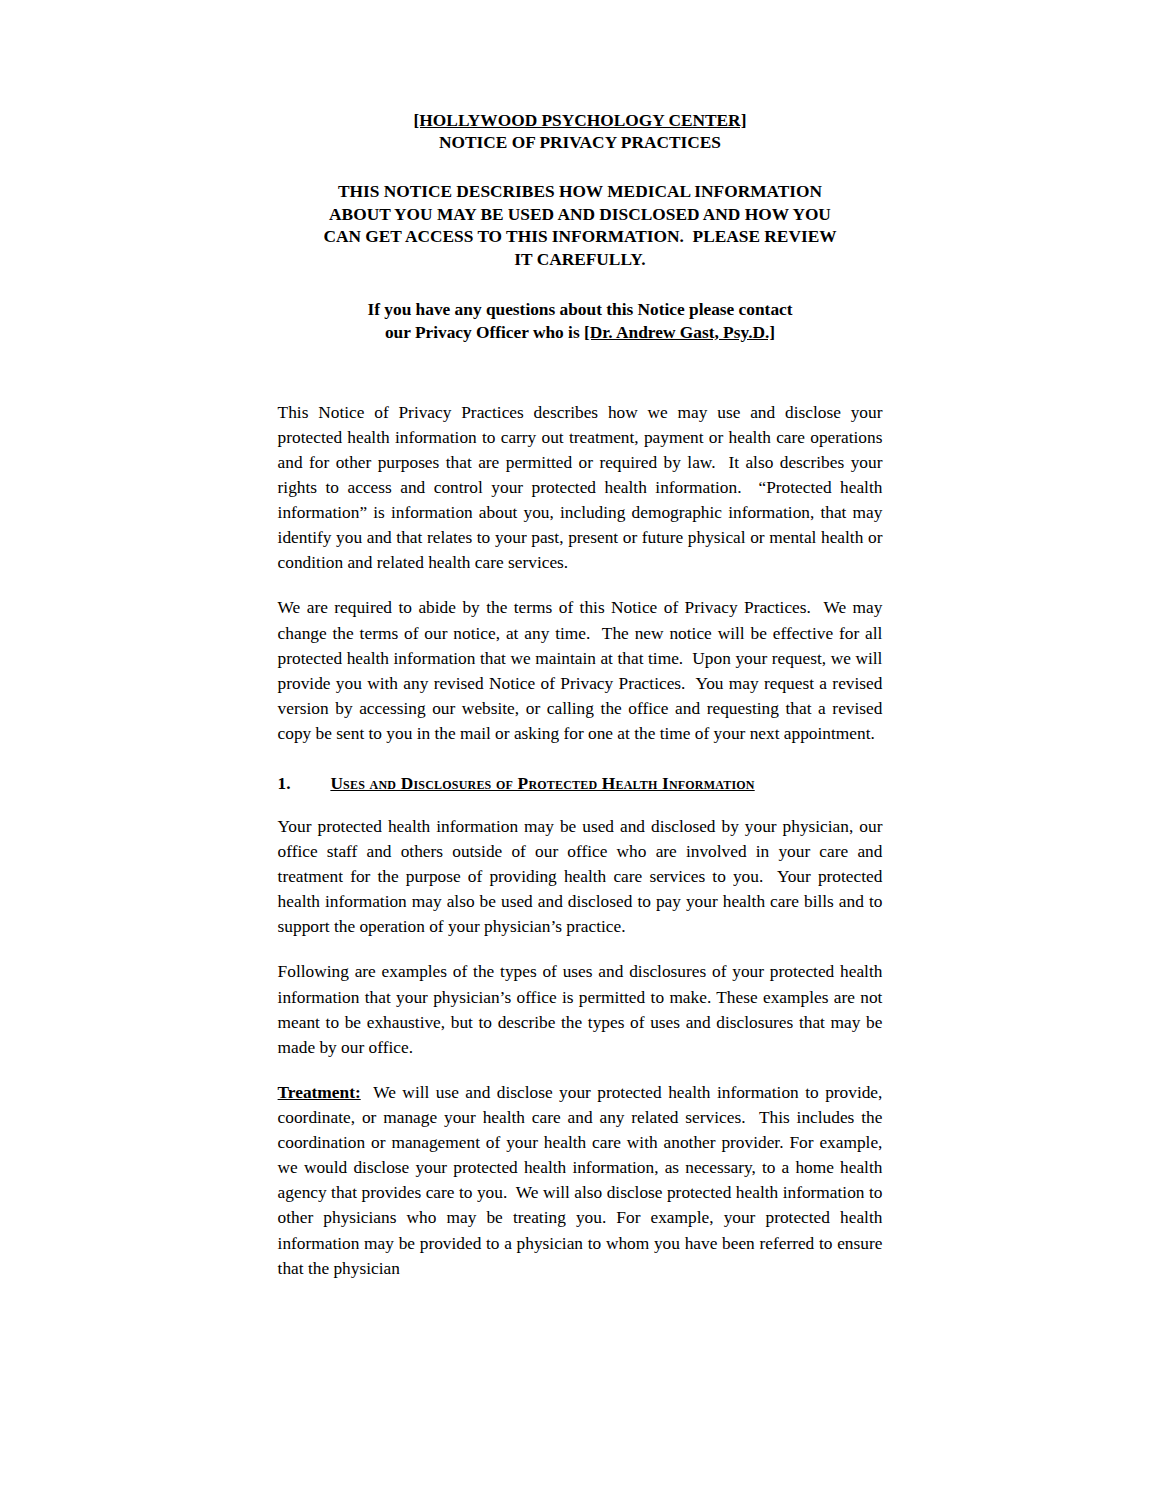[HOLLYWOOD PSYCHOLOGY CENTER]
NOTICE OF PRIVACY PRACTICES
THIS NOTICE DESCRIBES HOW MEDICAL INFORMATION ABOUT YOU MAY BE USED AND DISCLOSED AND HOW YOU CAN GET ACCESS TO THIS INFORMATION. PLEASE REVIEW IT CAREFULLY.
If you have any questions about this Notice please contact
our Privacy Officer who is [Dr. Andrew Gast, Psy.D.]
This Notice of Privacy Practices describes how we may use and disclose your protected health information to carry out treatment, payment or health care operations and for other purposes that are permitted or required by law. It also describes your rights to access and control your protected health information. “Protected health information” is information about you, including demographic information, that may identify you and that relates to your past, present or future physical or mental health or condition and related health care services.
We are required to abide by the terms of this Notice of Privacy Practices. We may change the terms of our notice, at any time. The new notice will be effective for all protected health information that we maintain at that time. Upon your request, we will provide you with any revised Notice of Privacy Practices. You may request a revised version by accessing our website, or calling the office and requesting that a revised copy be sent to you in the mail or asking for one at the time of your next appointment.
1. Uses and Disclosures of Protected Health Information
Your protected health information may be used and disclosed by your physician, our office staff and others outside of our office who are involved in your care and treatment for the purpose of providing health care services to you. Your protected health information may also be used and disclosed to pay your health care bills and to support the operation of your physician’s practice.
Following are examples of the types of uses and disclosures of your protected health information that your physician’s office is permitted to make. These examples are not meant to be exhaustive, but to describe the types of uses and disclosures that may be made by our office.
Treatment: We will use and disclose your protected health information to provide, coordinate, or manage your health care and any related services. This includes the coordination or management of your health care with another provider. For example, we would disclose your protected health information, as necessary, to a home health agency that provides care to you. We will also disclose protected health information to other physicians who may be treating you. For example, your protected health information may be provided to a physician to whom you have been referred to ensure that the physician